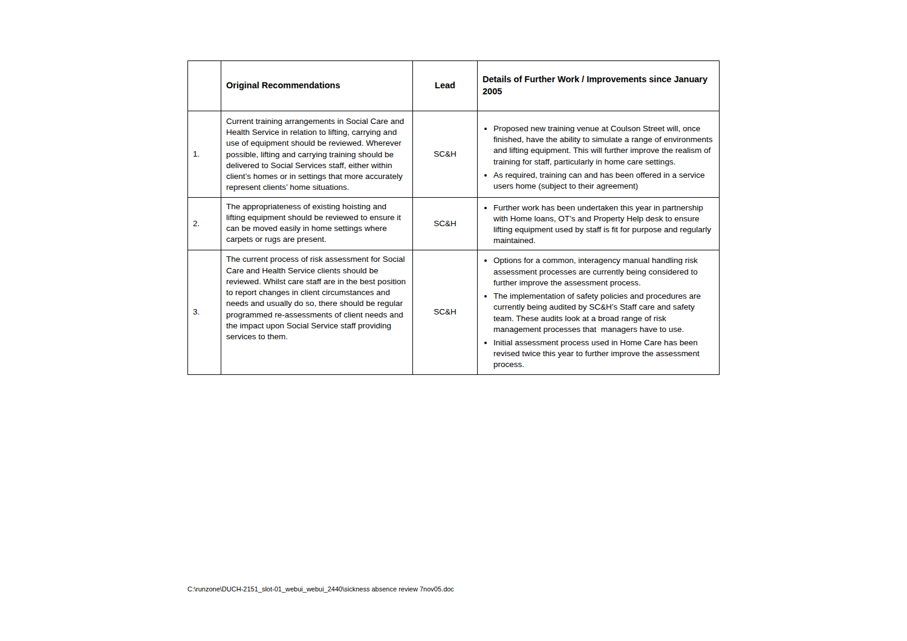| | Original Recommendations | Lead | Details of Further Work / Improvements since January 2005 |
| 1. | Current training arrangements in Social Care and Health Service in relation to lifting, carrying and use of equipment should be reviewed. Wherever possible, lifting and carrying training should be delivered to Social Services staff, either within client’s homes or in settings that more accurately represent clients’ home situations. | SC&H | Proposed new training venue at Coulson Street will, once finished, have the ability to simulate a range of environments and lifting equipment. This will further improve the realism of training for staff, particularly in home care settings. As required, training can and has been offered in a service users home (subject to their agreement) |
| 2. | The appropriateness of existing hoisting and lifting equipment should be reviewed to ensure it can be moved easily in home settings where carpets or rugs are present. | SC&H | Further work has been undertaken this year in partnership with Home loans, OT’s and Property Help desk to ensure lifting equipment used by staff is fit for purpose and regularly maintained. |
| 3. | The current process of risk assessment for Social Care and Health Service clients should be reviewed. Whilst care staff are in the best position to report changes in client circumstances and needs and usually do so, there should be regular programmed re-assessments of client needs and the impact upon Social Service staff providing services to them. | SC&H | Options for a common, interagency manual handling risk assessment processes are currently being considered to further improve the assessment process. The implementation of safety policies and procedures are currently being audited by SC&H’s Staff care and safety team. These audits look at a broad range of risk management processes that managers have to use. Initial assessment process used in Home Care has been revised twice this year to further improve the assessment process. |
C:\runzone\DUCH-2151_slot-01_webui_webui_2440\sickness absence review 7nov05.doc